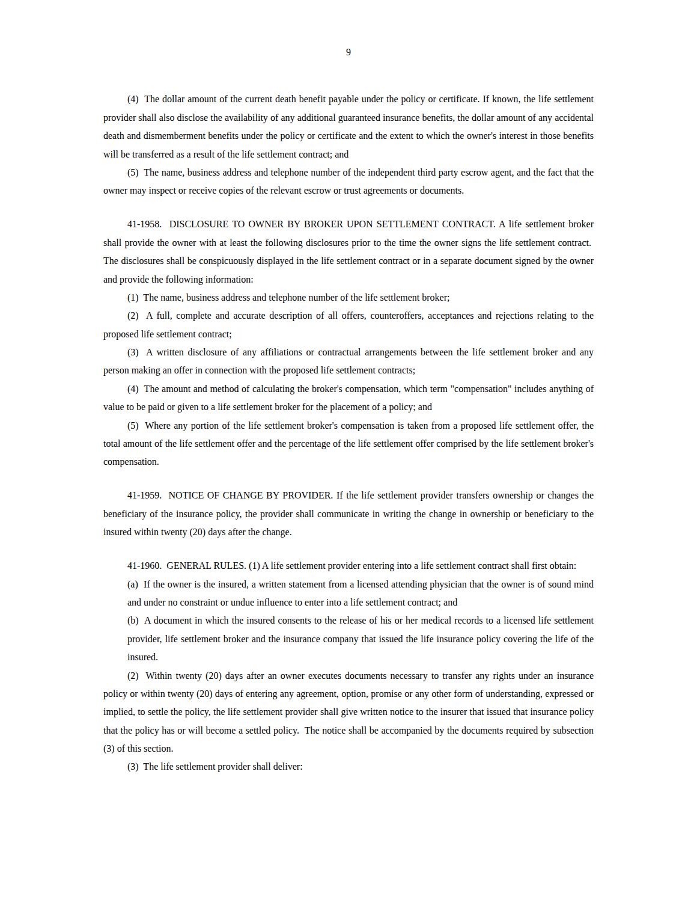9
(4) The dollar amount of the current death benefit payable under the policy or certificate. If known, the life settlement provider shall also disclose the availability of any additional guaranteed insurance benefits, the dollar amount of any accidental death and dismemberment benefits under the policy or certificate and the extent to which the owner's interest in those benefits will be transferred as a result of the life settlement contract; and
(5) The name, business address and telephone number of the independent third party escrow agent, and the fact that the owner may inspect or receive copies of the relevant escrow or trust agreements or documents.
41-1958. DISCLOSURE TO OWNER BY BROKER UPON SETTLEMENT CONTRACT. A life settlement broker shall provide the owner with at least the following disclosures prior to the time the owner signs the life settlement contract. The disclosures shall be conspicuously displayed in the life settlement contract or in a separate document signed by the owner and provide the following information:
(1) The name, business address and telephone number of the life settlement broker;
(2) A full, complete and accurate description of all offers, counteroffers, acceptances and rejections relating to the proposed life settlement contract;
(3) A written disclosure of any affiliations or contractual arrangements between the life settlement broker and any person making an offer in connection with the proposed life settlement contracts;
(4) The amount and method of calculating the broker's compensation, which term "compensation" includes anything of value to be paid or given to a life settlement broker for the placement of a policy; and
(5) Where any portion of the life settlement broker's compensation is taken from a proposed life settlement offer, the total amount of the life settlement offer and the percentage of the life settlement offer comprised by the life settlement broker's compensation.
41-1959. NOTICE OF CHANGE BY PROVIDER. If the life settlement provider transfers ownership or changes the beneficiary of the insurance policy, the provider shall communicate in writing the change in ownership or beneficiary to the insured within twenty (20) days after the change.
41-1960. GENERAL RULES. (1) A life settlement provider entering into a life settlement contract shall first obtain:
(a) If the owner is the insured, a written statement from a licensed attending physician that the owner is of sound mind and under no constraint or undue influence to enter into a life settlement contract; and
(b) A document in which the insured consents to the release of his or her medical records to a licensed life settlement provider, life settlement broker and the insurance company that issued the life insurance policy covering the life of the insured.
(2) Within twenty (20) days after an owner executes documents necessary to transfer any rights under an insurance policy or within twenty (20) days of entering any agreement, option, promise or any other form of understanding, expressed or implied, to settle the policy, the life settlement provider shall give written notice to the insurer that issued that insurance policy that the policy has or will become a settled policy. The notice shall be accompanied by the documents required by subsection (3) of this section.
(3) The life settlement provider shall deliver: